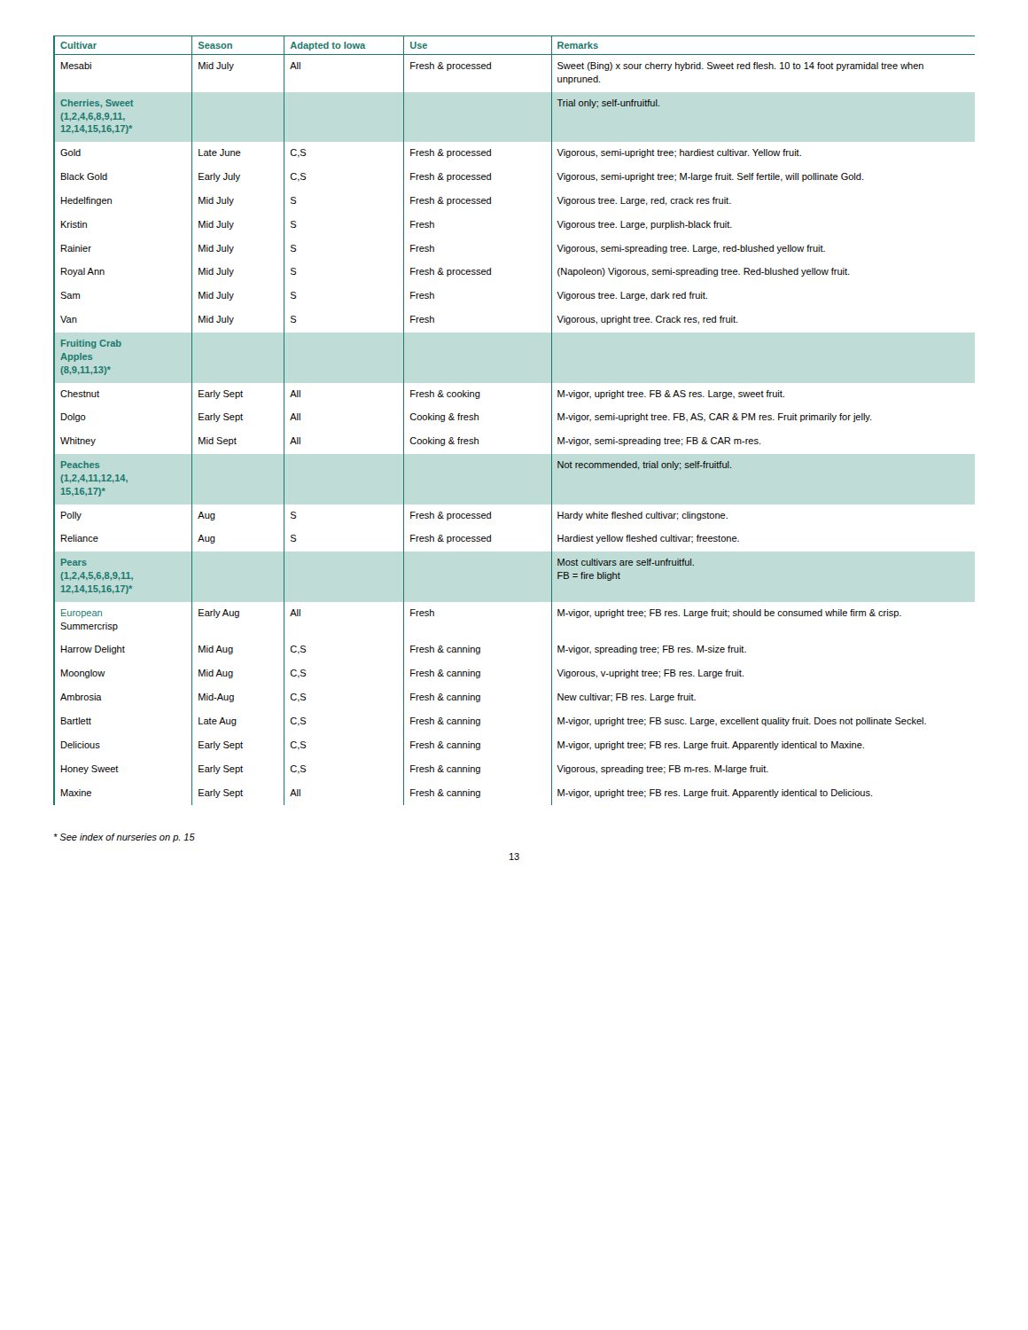| Cultivar | Season | Adapted to Iowa | Use | Remarks |
| --- | --- | --- | --- | --- |
| Mesabi | Mid July | All | Fresh & processed | Sweet (Bing) x sour cherry hybrid. Sweet red flesh. 10 to 14 foot pyramidal tree when unpruned. |
| Cherries, Sweet (1,2,4,6,8,9,11, 12,14,15,16,17)* | | | | Trial only; self-unfruitful. |
| Gold | Late June | C,S | Fresh & processed | Vigorous, semi-upright tree; hardiest cultivar. Yellow fruit. |
| Black Gold | Early July | C,S | Fresh & processed | Vigorous, semi-upright tree; M-large fruit. Self fertile, will pollinate Gold. |
| Hedelfingen | Mid July | S | Fresh & processed | Vigorous tree. Large, red, crack res fruit. |
| Kristin | Mid July | S | Fresh | Vigorous tree. Large, purplish-black fruit. |
| Rainier | Mid July | S | Fresh | Vigorous, semi-spreading tree. Large, red-blushed yellow fruit. |
| Royal Ann | Mid July | S | Fresh & processed | (Napoleon) Vigorous, semi-spreading tree. Red-blushed yellow fruit. |
| Sam | Mid July | S | Fresh | Vigorous tree. Large, dark red fruit. |
| Van | Mid July | S | Fresh | Vigorous, upright tree. Crack res, red fruit. |
| Fruiting Crab Apples (8,9,11,13)* | | | | |
| Chestnut | Early Sept | All | Fresh & cooking | M-vigor, upright tree. FB & AS res. Large, sweet fruit. |
| Dolgo | Early Sept | All | Cooking & fresh | M-vigor, semi-upright tree. FB, AS, CAR & PM res. Fruit primarily for jelly. |
| Whitney | Mid Sept | All | Cooking & fresh | M-vigor, semi-spreading tree; FB & CAR m-res. |
| Peaches (1,2,4,11,12,14, 15,16,17)* | | | | Not recommended, trial only; self-fruitful. |
| Polly | Aug | S | Fresh & processed | Hardy white fleshed cultivar; clingstone. |
| Reliance | Aug | S | Fresh & processed | Hardiest yellow fleshed cultivar; freestone. |
| Pears (1,2,4,5,6,8,9,11, 12,14,15,16,17)* | | | | Most cultivars are self-unfruitful. FB = fire blight |
| European Summercrisp | Early Aug | All | Fresh | M-vigor, upright tree; FB res. Large fruit; should be consumed while firm & crisp. |
| Harrow Delight | Mid Aug | C,S | Fresh & canning | M-vigor, spreading tree; FB res. M-size fruit. |
| Moonglow | Mid Aug | C,S | Fresh & canning | Vigorous, v-upright tree; FB res. Large fruit. |
| Ambrosia | Mid-Aug | C,S | Fresh & canning | New cultivar; FB res. Large fruit. |
| Bartlett | Late Aug | C,S | Fresh & canning | M-vigor, upright tree; FB susc. Large, excellent quality fruit. Does not pollinate Seckel. |
| Delicious | Early Sept | C,S | Fresh & canning | M-vigor, upright tree; FB res. Large fruit. Apparently identical to Maxine. |
| Honey Sweet | Early Sept | C,S | Fresh & canning | Vigorous, spreading tree; FB m-res. M-large fruit. |
| Maxine | Early Sept | All | Fresh & canning | M-vigor, upright tree; FB res. Large fruit. Apparently identical to Delicious. |
* See index of nurseries on p. 15
13